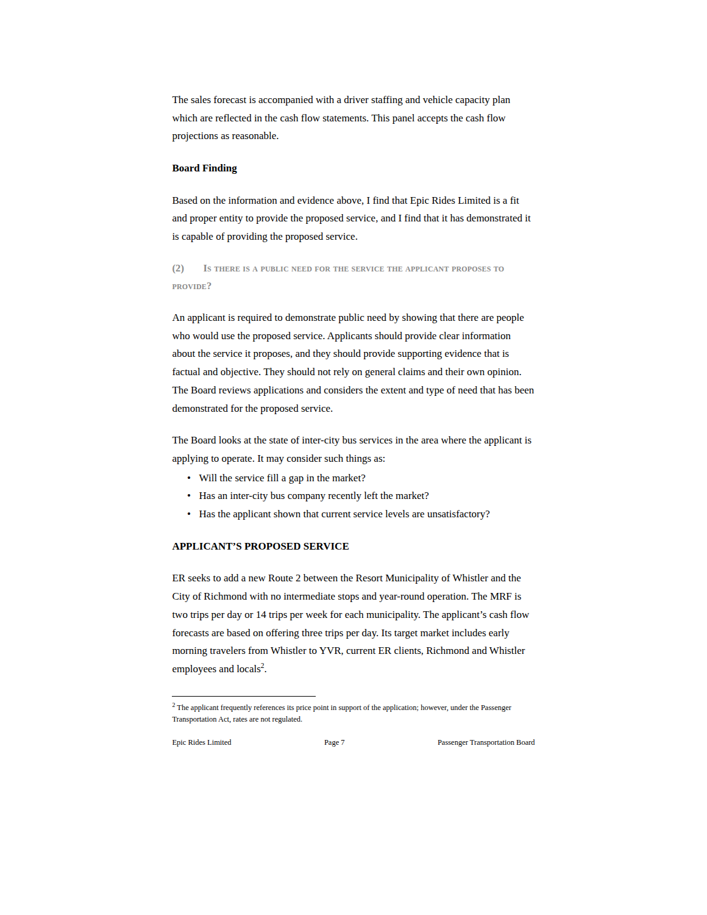The sales forecast is accompanied with a driver staffing and vehicle capacity plan which are reflected in the cash flow statements. This panel accepts the cash flow projections as reasonable.
Board Finding
Based on the information and evidence above, I find that Epic Rides Limited is a fit and proper entity to provide the proposed service, and I find that it has demonstrated it is capable of providing the proposed service.
(2) Is there is a public need for the service the applicant proposes to provide?
An applicant is required to demonstrate public need by showing that there are people who would use the proposed service. Applicants should provide clear information about the service it proposes, and they should provide supporting evidence that is factual and objective. They should not rely on general claims and their own opinion. The Board reviews applications and considers the extent and type of need that has been demonstrated for the proposed service.
The Board looks at the state of inter-city bus services in the area where the applicant is applying to operate. It may consider such things as:
Will the service fill a gap in the market?
Has an inter-city bus company recently left the market?
Has the applicant shown that current service levels are unsatisfactory?
APPLICANT’S PROPOSED SERVICE
ER seeks to add a new Route 2 between the Resort Municipality of Whistler and the City of Richmond with no intermediate stops and year-round operation. The MRF is two trips per day or 14 trips per week for each municipality. The applicant’s cash flow forecasts are based on offering three trips per day. Its target market includes early morning travelers from Whistler to YVR, current ER clients, Richmond and Whistler employees and locals2.
2 The applicant frequently references its price point in support of the application; however, under the Passenger Transportation Act, rates are not regulated.
Epic Rides Limited
Page 7
Passenger Transportation Board